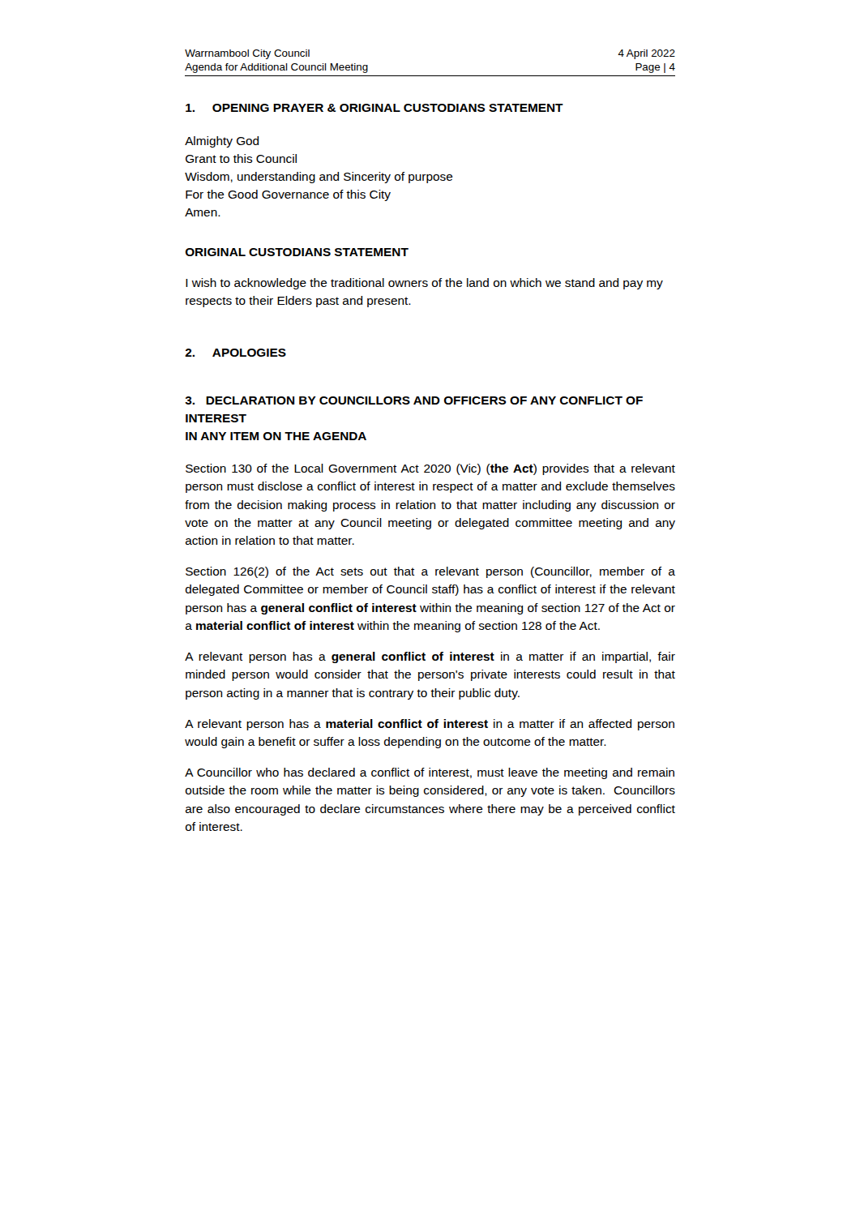Warrnambool City Council
Agenda for Additional Council Meeting
4 April 2022
Page | 4
1. OPENING PRAYER & ORIGINAL CUSTODIANS STATEMENT
Almighty God
Grant to this Council
Wisdom, understanding and Sincerity of purpose
For the Good Governance of this City
Amen.
ORIGINAL CUSTODIANS STATEMENT
I wish to acknowledge the traditional owners of the land on which we stand and pay my respects to their Elders past and present.
2. APOLOGIES
3. DECLARATION BY COUNCILLORS AND OFFICERS OF ANY CONFLICT OF INTEREST
IN ANY ITEM ON THE AGENDA
Section 130 of the Local Government Act 2020 (Vic) (the Act) provides that a relevant person must disclose a conflict of interest in respect of a matter and exclude themselves from the decision making process in relation to that matter including any discussion or vote on the matter at any Council meeting or delegated committee meeting and any action in relation to that matter.
Section 126(2) of the Act sets out that a relevant person (Councillor, member of a delegated Committee or member of Council staff) has a conflict of interest if the relevant person has a general conflict of interest within the meaning of section 127 of the Act or a material conflict of interest within the meaning of section 128 of the Act.
A relevant person has a general conflict of interest in a matter if an impartial, fair minded person would consider that the person's private interests could result in that person acting in a manner that is contrary to their public duty.
A relevant person has a material conflict of interest in a matter if an affected person would gain a benefit or suffer a loss depending on the outcome of the matter.
A Councillor who has declared a conflict of interest, must leave the meeting and remain outside the room while the matter is being considered, or any vote is taken. Councillors are also encouraged to declare circumstances where there may be a perceived conflict of interest.